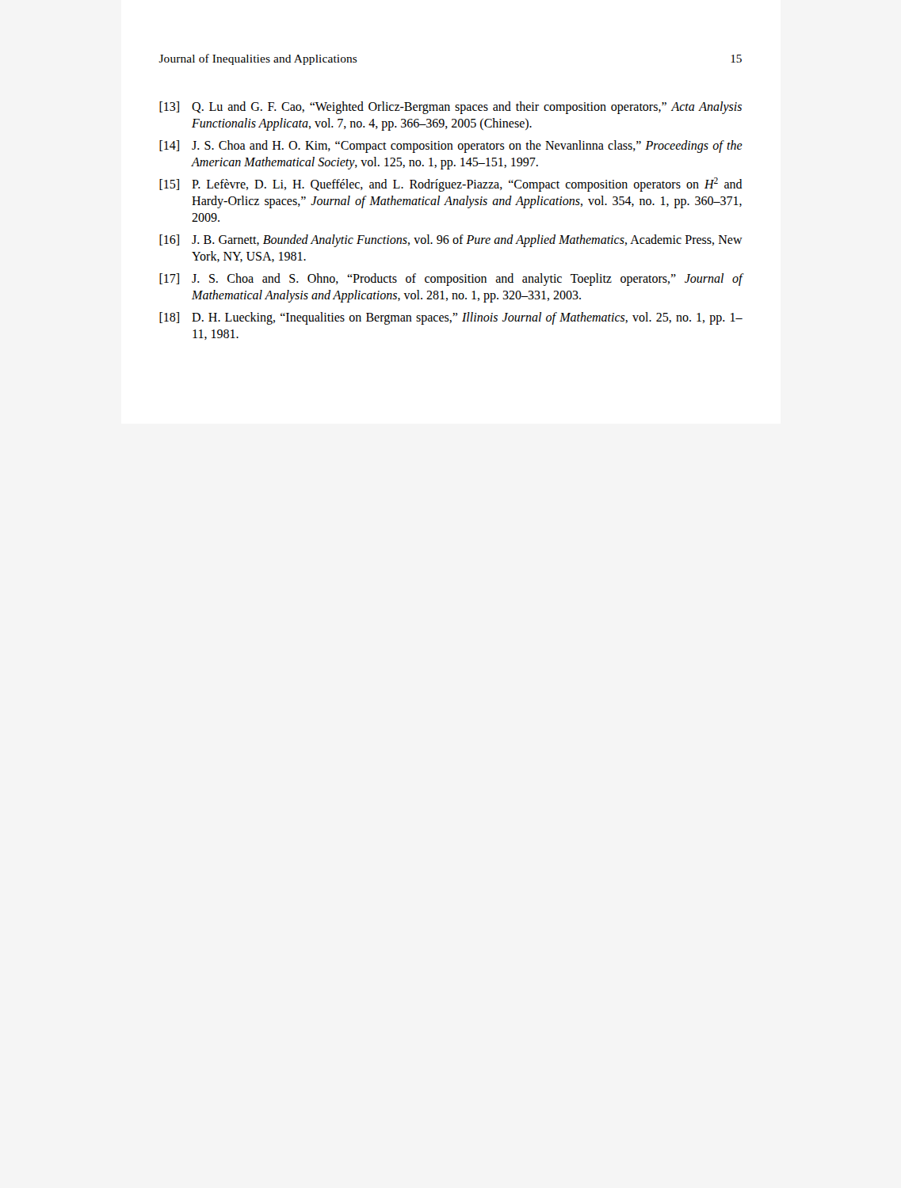Journal of Inequalities and Applications 15
[13] Q. Lu and G. F. Cao, “Weighted Orlicz-Bergman spaces and their composition operators,” Acta Analysis Functionalis Applicata, vol. 7, no. 4, pp. 366–369, 2005 (Chinese).
[14] J. S. Choa and H. O. Kim, “Compact composition operators on the Nevanlinna class,” Proceedings of the American Mathematical Society, vol. 125, no. 1, pp. 145–151, 1997.
[15] P. Lefèvre, D. Li, H. Queffélec, and L. Rodríguez-Piazza, “Compact composition operators on H2 and Hardy-Orlicz spaces,” Journal of Mathematical Analysis and Applications, vol. 354, no. 1, pp. 360–371, 2009.
[16] J. B. Garnett, Bounded Analytic Functions, vol. 96 of Pure and Applied Mathematics, Academic Press, New York, NY, USA, 1981.
[17] J. S. Choa and S. Ohno, “Products of composition and analytic Toeplitz operators,” Journal of Mathematical Analysis and Applications, vol. 281, no. 1, pp. 320–331, 2003.
[18] D. H. Luecking, “Inequalities on Bergman spaces,” Illinois Journal of Mathematics, vol. 25, no. 1, pp. 1–11, 1981.